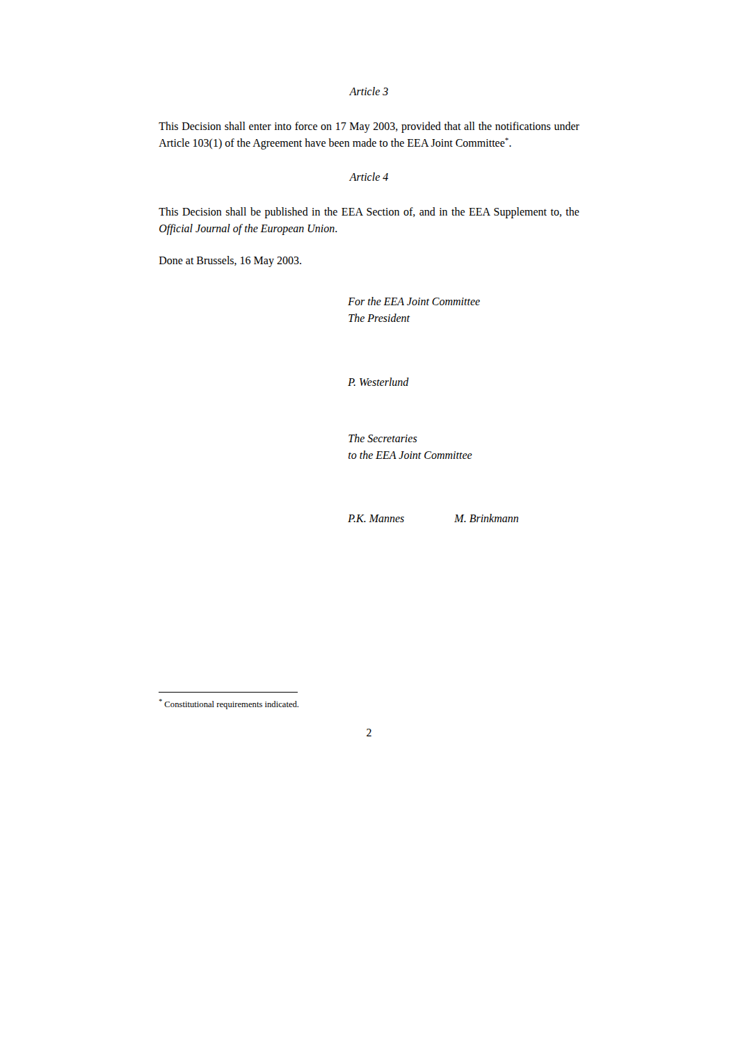Article 3
This Decision shall enter into force on 17 May 2003, provided that all the notifications under Article 103(1) of the Agreement have been made to the EEA Joint Committee*.
Article 4
This Decision shall be published in the EEA Section of, and in the EEA Supplement to, the Official Journal of the European Union.
Done at Brussels, 16 May 2003.
For the EEA Joint Committee
The President
P. Westerlund
The Secretaries
to the EEA Joint Committee
P.K. Mannes M. Brinkmann
* Constitutional requirements indicated.
2